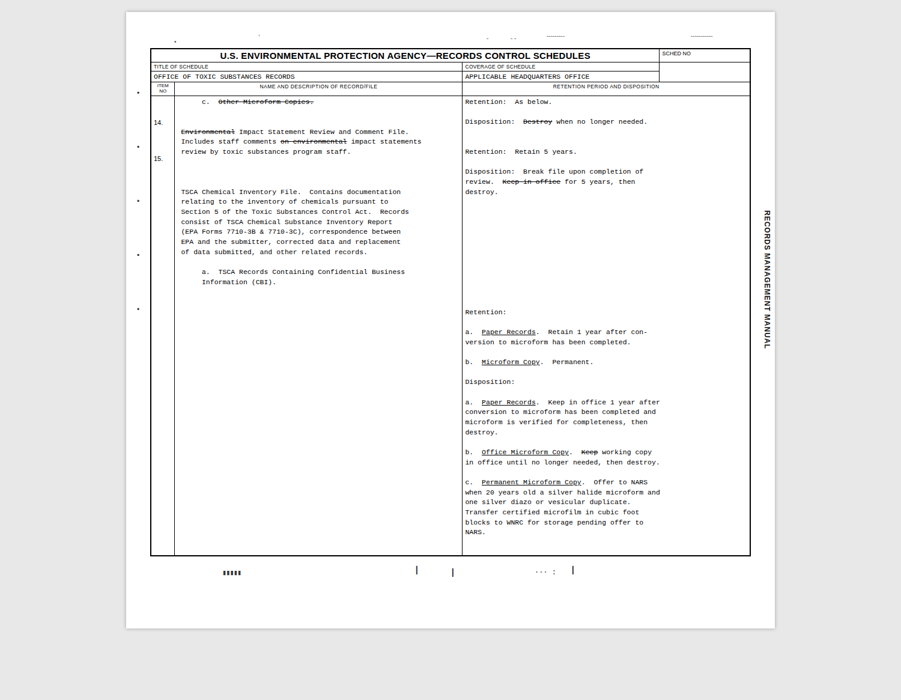• , - - - --------- -----------
•
•
•
•
•
| U.S. ENVIRONMENTAL PROTECTION AGENCY—RECORDS CONTROL SCHEDULES | SCHED NO |
| TITLE OF SCHEDULE | COVERAGE OF SCHEDULE | |
| OFFICE OF TOXIC SUBSTANCES RECORDS | APPLICABLE HEADQUARTERS OFFICE |
| ITEM NO | NAME AND DESCRIPTION OF RECORD/FILE | RETENTION PERIOD AND DISPOSITION |
| 14. 15. | c. Other Microform Copies. Environmental Impact Statement Review and Comment File. Includes staff comments on environmental impact statements review by toxic substances program staff. TSCA Chemical Inventory File. Contains documentation relating to the inventory of chemicals pursuant to Section 5 of the Toxic Substances Control Act. Records consist of TSCA Chemical Substance Inventory Report (EPA Forms 7710-3B & 7710-3C), correspondence between EPA and the submitter, corrected data and replacement of data submitted, and other related records. a. TSCA Records Containing Confidential Business Information (CBI). | Retention: As below. Disposition: Destroy when no longer needed. Retention: Retain 5 years. Disposition: Break file upon completion of review. Keep in office for 5 years, then destroy. Retention: a. Paper Records . Retain 1 year after con- version to microform has been completed. b. Microform Copy . Permanent. Disposition: a. Paper Records . Keep in office 1 year after conversion to microform has been completed and microform is verified for completeness, then destroy. b. Office Microform Copy . Keep working copy in office until no longer needed, then destroy. c. Permanent Microform Copy . Offer to NARS when 20 years old a silver halide microform and one silver diazo or vesicular duplicate. Transfer certified microfilm in cubic foot blocks to WNRC for storage pending offer to NARS. |
RECORDS MANAGEMENT MANUAL
▮▮▮▮▮ ┃ ┃ ··· : ┃